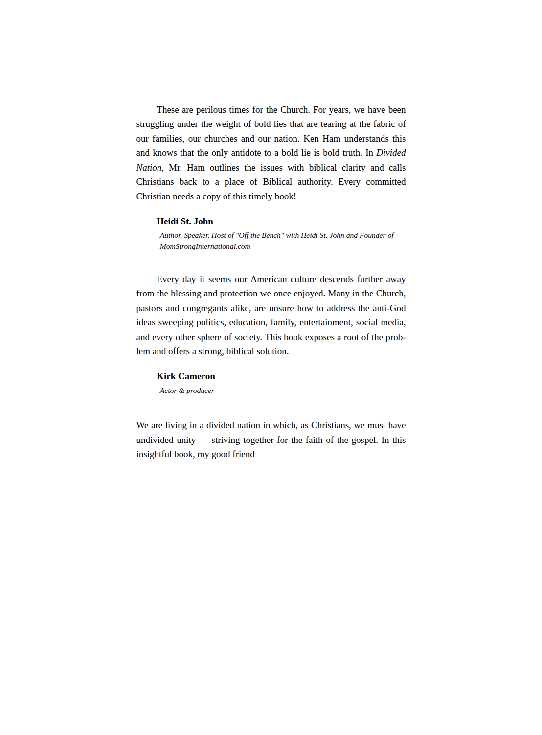These are perilous times for the Church. For years, we have been struggling under the weight of bold lies that are tearing at the fabric of our families, our churches and our nation. Ken Ham understands this and knows that the only antidote to a bold lie is bold truth. In Divided Nation, Mr. Ham outlines the issues with biblical clarity and calls Christians back to a place of Biblical authority. Every committed Christian needs a copy of this timely book!
Heidi St. John
Author, Speaker, Host of "Off the Bench" with Heidi St. John and Founder of MomStrongInternational.com
Every day it seems our American culture descends further away from the blessing and protection we once enjoyed. Many in the Church, pastors and congregants alike, are unsure how to address the anti-God ideas sweeping politics, education, family, entertainment, social media, and every other sphere of society. This book exposes a root of the problem and offers a strong, biblical solution.
Kirk Cameron
Actor & producer
We are living in a divided nation in which, as Christians, we must have undivided unity — striving together for the faith of the gospel. In this insightful book, my good friend